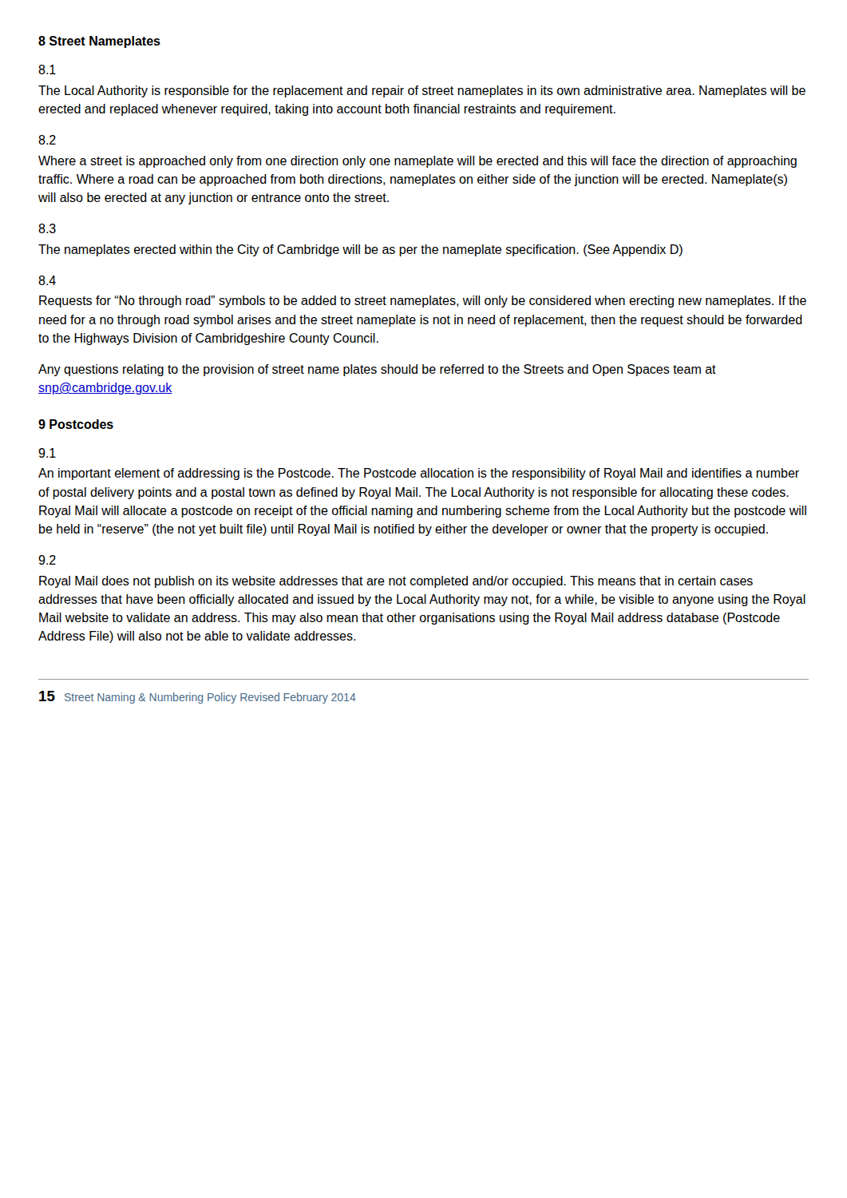8 Street Nameplates
8.1
The Local Authority is responsible for the replacement and repair of street nameplates in its own administrative area. Nameplates will be erected and replaced whenever required, taking into account both financial restraints and requirement.
8.2
Where a street is approached only from one direction only one nameplate will be erected and this will face the direction of approaching traffic. Where a road can be approached from both directions, nameplates on either side of the junction will be erected. Nameplate(s) will also be erected at any junction or entrance onto the street.
8.3
The nameplates erected within the City of Cambridge will be as per the nameplate specification. (See Appendix D)
8.4
Requests for “No through road” symbols to be added to street nameplates, will only be considered when erecting new nameplates. If the need for a no through road symbol arises and the street nameplate is not in need of replacement, then the request should be forwarded to the Highways Division of Cambridgeshire County Council.
Any questions relating to the provision of street name plates should be referred to the Streets and Open Spaces team at snp@cambridge.gov.uk
9 Postcodes
9.1
An important element of addressing is the Postcode. The Postcode allocation is the responsibility of Royal Mail and identifies a number of postal delivery points and a postal town as defined by Royal Mail. The Local Authority is not responsible for allocating these codes.
Royal Mail will allocate a postcode on receipt of the official naming and numbering scheme from the Local Authority but the postcode will be held in “reserve” (the not yet built file) until Royal Mail is notified by either the developer or owner that the property is occupied.
9.2
Royal Mail does not publish on its website addresses that are not completed and/or occupied. This means that in certain cases addresses that have been officially allocated and issued by the Local Authority may not, for a while, be visible to anyone using the Royal Mail website to validate an address. This may also mean that other organisations using the Royal Mail address database (Postcode Address File) will also not be able to validate addresses.
15 Street Naming & Numbering Policy Revised February 2014